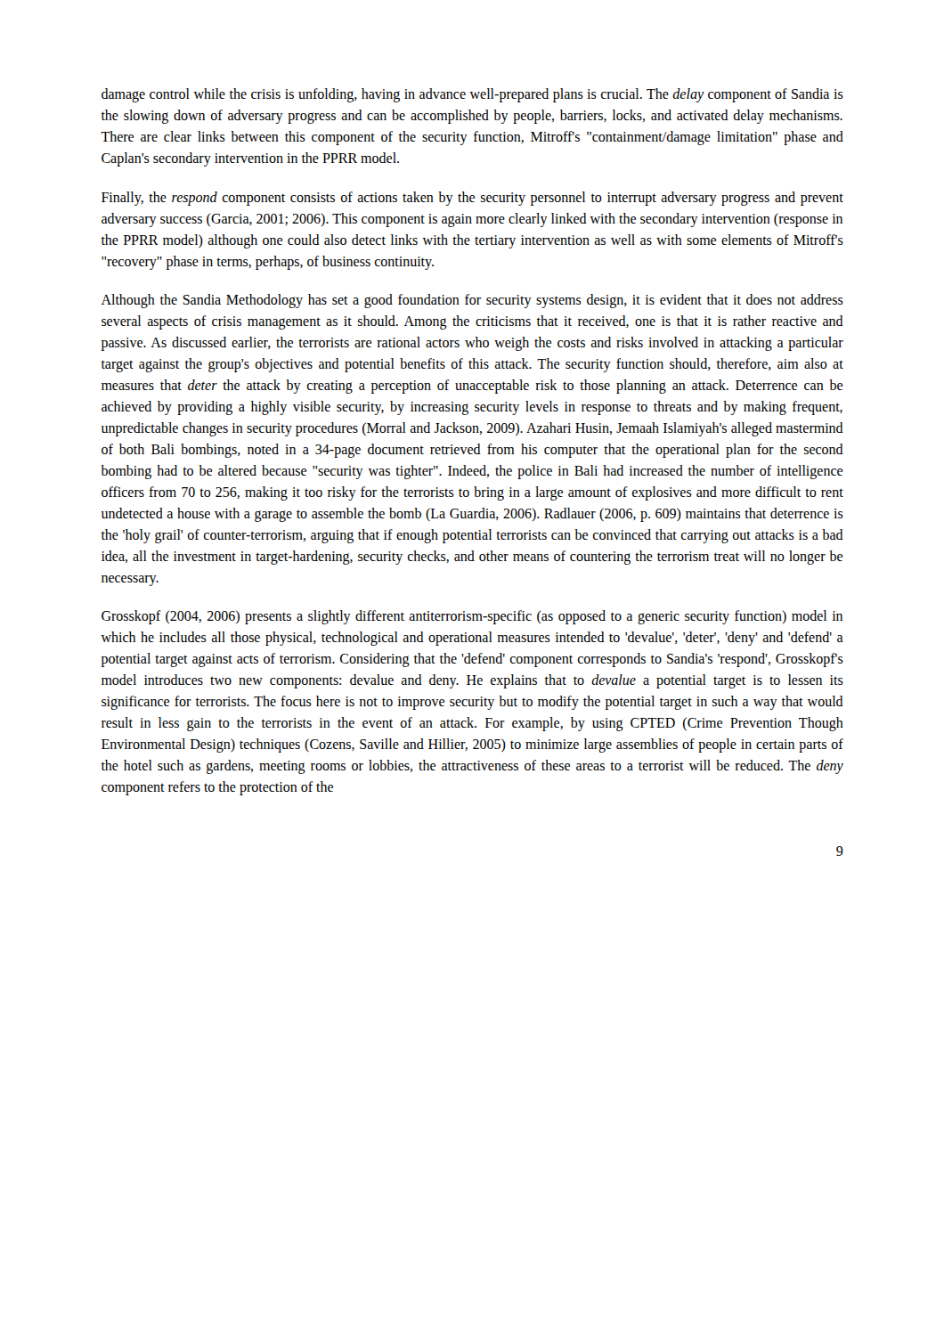damage control while the crisis is unfolding, having in advance well-prepared plans is crucial. The delay component of Sandia is the slowing down of adversary progress and can be accomplished by people, barriers, locks, and activated delay mechanisms. There are clear links between this component of the security function, Mitroff's "containment/damage limitation" phase and Caplan's secondary intervention in the PPRR model.
Finally, the respond component consists of actions taken by the security personnel to interrupt adversary progress and prevent adversary success (Garcia, 2001; 2006). This component is again more clearly linked with the secondary intervention (response in the PPRR model) although one could also detect links with the tertiary intervention as well as with some elements of Mitroff's "recovery" phase in terms, perhaps, of business continuity.
Although the Sandia Methodology has set a good foundation for security systems design, it is evident that it does not address several aspects of crisis management as it should. Among the criticisms that it received, one is that it is rather reactive and passive. As discussed earlier, the terrorists are rational actors who weigh the costs and risks involved in attacking a particular target against the group's objectives and potential benefits of this attack. The security function should, therefore, aim also at measures that deter the attack by creating a perception of unacceptable risk to those planning an attack. Deterrence can be achieved by providing a highly visible security, by increasing security levels in response to threats and by making frequent, unpredictable changes in security procedures (Morral and Jackson, 2009). Azahari Husin, Jemaah Islamiyah's alleged mastermind of both Bali bombings, noted in a 34-page document retrieved from his computer that the operational plan for the second bombing had to be altered because "security was tighter". Indeed, the police in Bali had increased the number of intelligence officers from 70 to 256, making it too risky for the terrorists to bring in a large amount of explosives and more difficult to rent undetected a house with a garage to assemble the bomb (La Guardia, 2006). Radlauer (2006, p. 609) maintains that deterrence is the 'holy grail' of counter-terrorism, arguing that if enough potential terrorists can be convinced that carrying out attacks is a bad idea, all the investment in target-hardening, security checks, and other means of countering the terrorism treat will no longer be necessary.
Grosskopf (2004, 2006) presents a slightly different antiterrorism-specific (as opposed to a generic security function) model in which he includes all those physical, technological and operational measures intended to 'devalue', 'deter', 'deny' and 'defend' a potential target against acts of terrorism. Considering that the 'defend' component corresponds to Sandia's 'respond', Grosskopf's model introduces two new components: devalue and deny. He explains that to devalue a potential target is to lessen its significance for terrorists. The focus here is not to improve security but to modify the potential target in such a way that would result in less gain to the terrorists in the event of an attack. For example, by using CPTED (Crime Prevention Though Environmental Design) techniques (Cozens, Saville and Hillier, 2005) to minimize large assemblies of people in certain parts of the hotel such as gardens, meeting rooms or lobbies, the attractiveness of these areas to a terrorist will be reduced. The deny component refers to the protection of the
9